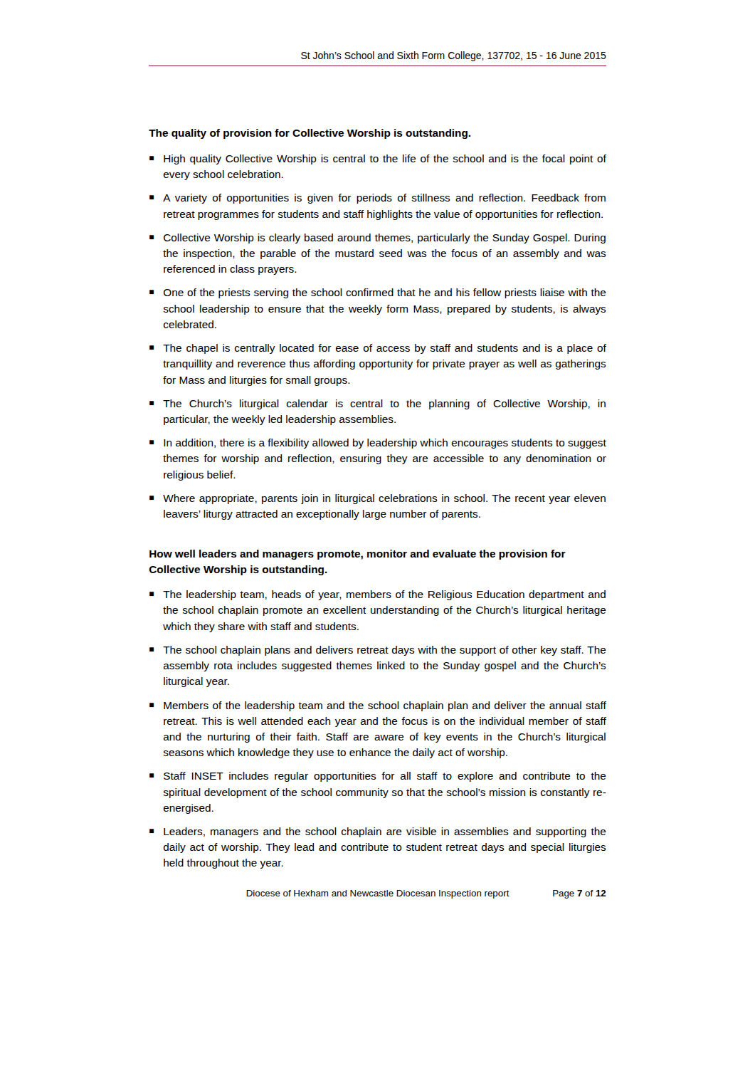St John’s School and Sixth Form College, 137702, 15 - 16 June 2015
The quality of provision for Collective Worship is outstanding.
High quality Collective Worship is central to the life of the school and is the focal point of every school celebration.
A variety of opportunities is given for periods of stillness and reflection. Feedback from retreat programmes for students and staff highlights the value of opportunities for reflection.
Collective Worship is clearly based around themes, particularly the Sunday Gospel. During the inspection, the parable of the mustard seed was the focus of an assembly and was referenced in class prayers.
One of the priests serving the school confirmed that he and his fellow priests liaise with the school leadership to ensure that the weekly form Mass, prepared by students, is always celebrated.
The chapel is centrally located for ease of access by staff and students and is a place of tranquillity and reverence thus affording opportunity for private prayer as well as gatherings for Mass and liturgies for small groups.
The Church’s liturgical calendar is central to the planning of Collective Worship, in particular, the weekly led leadership assemblies.
In addition, there is a flexibility allowed by leadership which encourages students to suggest themes for worship and reflection, ensuring they are accessible to any denomination or religious belief.
Where appropriate, parents join in liturgical celebrations in school. The recent year eleven leavers’ liturgy attracted an exceptionally large number of parents.
How well leaders and managers promote, monitor and evaluate the provision for Collective Worship is outstanding.
The leadership team, heads of year, members of the Religious Education department and the school chaplain promote an excellent understanding of the Church’s liturgical heritage which they share with staff and students.
The school chaplain plans and delivers retreat days with the support of other key staff. The assembly rota includes suggested themes linked to the Sunday gospel and the Church’s liturgical year.
Members of the leadership team and the school chaplain plan and deliver the annual staff retreat. This is well attended each year and the focus is on the individual member of staff and the nurturing of their faith. Staff are aware of key events in the Church’s liturgical seasons which knowledge they use to enhance the daily act of worship.
Staff INSET includes regular opportunities for all staff to explore and contribute to the spiritual development of the school community so that the school’s mission is constantly re-energised.
Leaders, managers and the school chaplain are visible in assemblies and supporting the daily act of worship. They lead and contribute to student retreat days and special liturgies held throughout the year.
Diocese of Hexham and Newcastle Diocesan Inspection report
Page 7 of 12